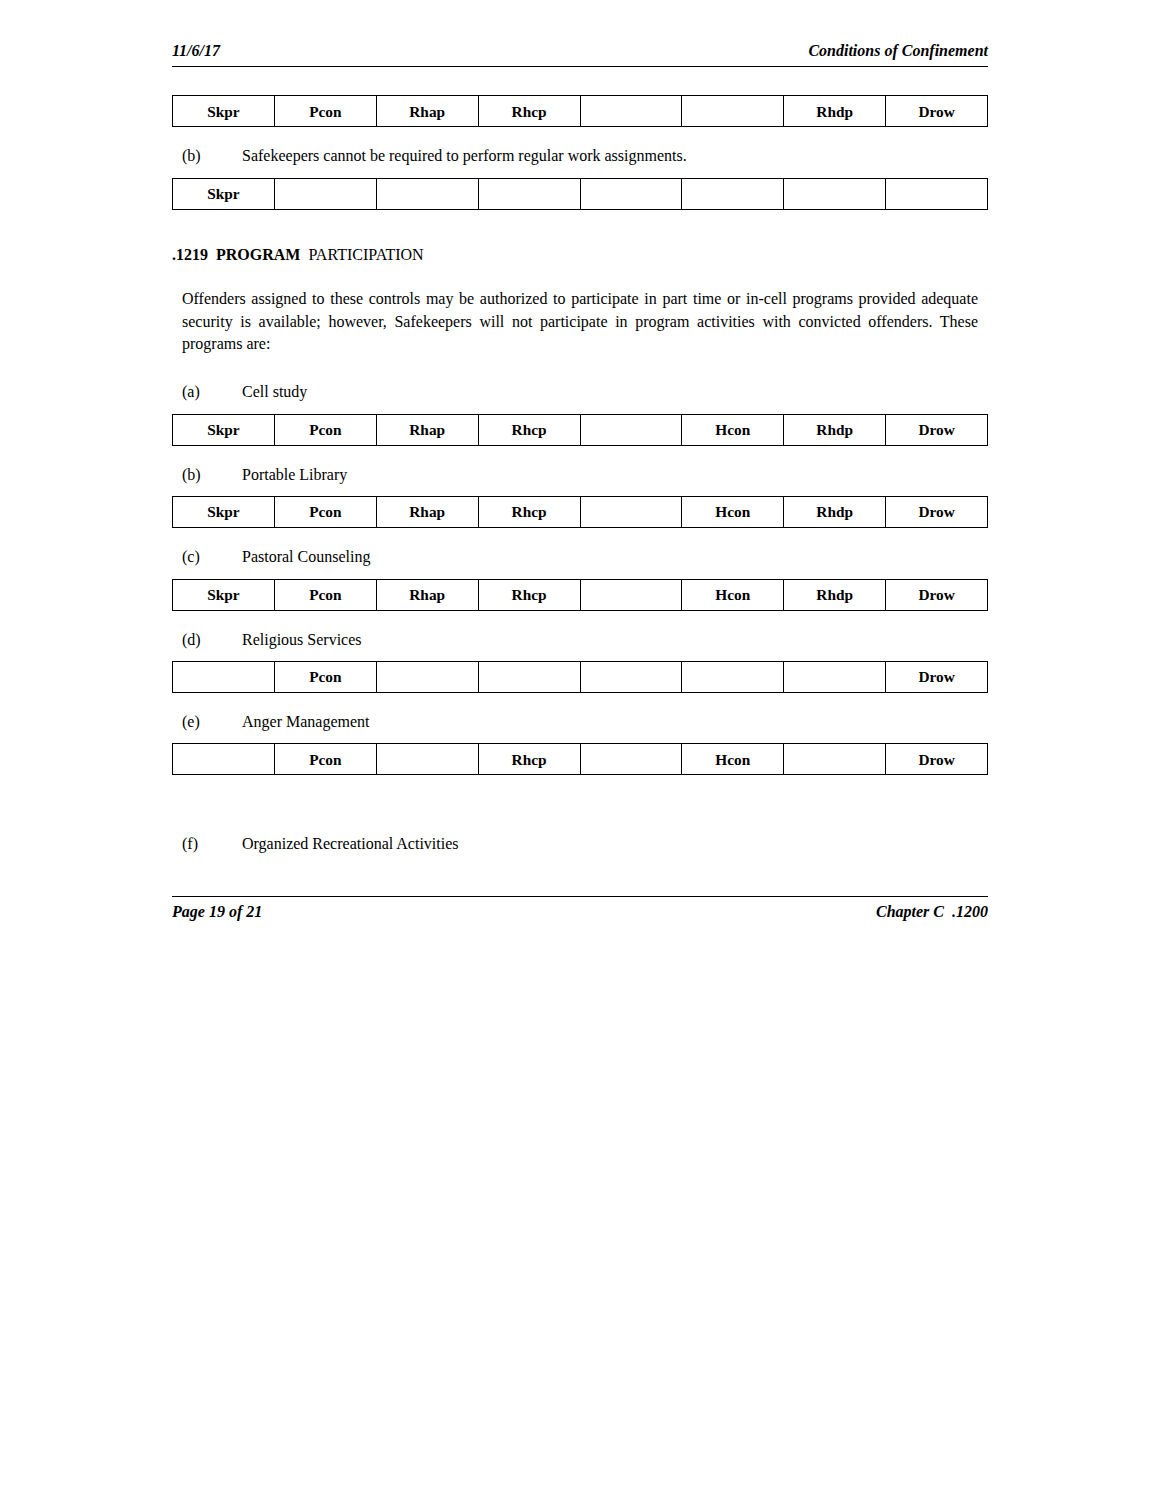11/6/17 Conditions of Confinement
| Skpr | Pcon | Rhap | Rhcp | | | Rhdp | Drow |
(b) Safekeepers cannot be required to perform regular work assignments.
| Skpr | | | | | | | |
.1219 PROGRAM PARTICIPATION
Offenders assigned to these controls may be authorized to participate in part time or in-cell programs provided adequate security is available; however, Safekeepers will not participate in program activities with convicted offenders. These programs are:
(a) Cell study
| Skpr | Pcon | Rhap | Rhcp | | Hcon | Rhdp | Drow |
(b) Portable Library
| Skpr | Pcon | Rhap | Rhcp | | Hcon | Rhdp | Drow |
(c) Pastoral Counseling
| Skpr | Pcon | Rhap | Rhcp | | Hcon | Rhdp | Drow |
(d) Religious Services
| | Pcon | | | | | | Drow |
(e) Anger Management
| | Pcon | | Rhcp | | Hcon | | Drow |
(f) Organized Recreational Activities
Page 19 of 21 Chapter C .1200